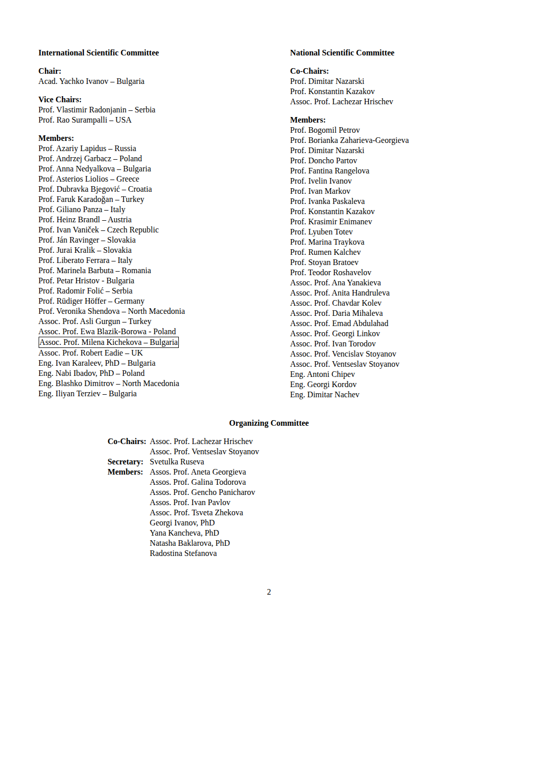International Scientific Committee
Chair:
Acad. Yachko Ivanov – Bulgaria
Vice Chairs:
Prof. Vlastimir Radonjanin – Serbia
Prof. Rao Surampalli – USA
Members:
Prof. Azariy Lapidus – Russia
Prof. Andrzej Garbacz – Poland
Prof. Anna Nedyalkova – Bulgaria
Prof. Asterios Liolios – Greece
Prof. Dubravka Bjegović – Croatia
Prof. Faruk Karadoğan – Turkey
Prof. Giliano Panza – Italy
Prof. Heinz Brandl – Austria
Prof. Ivan Vaniček – Czech Republic
Prof. Ján Ravinger – Slovakia
Prof. Jurai Kralik – Slovakia
Prof. Liberato Ferrara – Italy
Prof. Marinela Barbuta – Romania
Prof. Petar Hristov - Bulgaria
Prof. Radomir Folić – Serbia
Prof. Rüdiger Höffer – Germany
Prof. Veronika Shendova – North Macedonia
Assoc. Prof. Asli Gurgun – Turkey
Assoc. Prof. Ewa Blazik-Borowa - Poland
Assoc. Prof. Milena Kichekova – Bulgaria
Assoc. Prof. Robert Eadie – UK
Eng. Ivan Karaleev, PhD – Bulgaria
Eng. Nabi Ibadov, PhD – Poland
Eng. Blashko Dimitrov – North Macedonia
Eng. Iliyan Terziev – Bulgaria
National Scientific Committee
Co-Chairs:
Prof. Dimitar Nazarski
Prof. Konstantin Kazakov
Assoc. Prof. Lachezar Hrischev
Members:
Prof. Bogomil Petrov
Prof. Borianka Zaharieva-Georgieva
Prof. Dimitar Nazarski
Prof. Doncho Partov
Prof. Fantina Rangelova
Prof. Ivelin Ivanov
Prof. Ivan Markov
Prof. Ivanka Paskaleva
Prof. Konstantin Kazakov
Prof. Krasimir Enimanev
Prof. Lyuben Totev
Prof. Marina Traykova
Prof. Rumen Kalchev
Prof. Stoyan Bratoev
Prof. Teodor Roshavelov
Assoc. Prof. Ana Yanakieva
Assoc. Prof. Anita Handruleva
Assoc. Prof. Chavdar Kolev
Assoc. Prof. Daria Mihaleva
Assoc. Prof. Emad Abdulahad
Assoc. Prof. Georgi Linkov
Assoc. Prof. Ivan Torodov
Assoc. Prof. Vencislav Stoyanov
Assoc. Prof. Ventseslav Stoyanov
Eng. Antoni Chipev
Eng. Georgi Kordov
Eng. Dimitar Nachev
Organizing Committee
Co-Chairs:
Assoc. Prof. Lachezar Hrischev
Assoc. Prof. Ventseslav Stoyanov
Secretary:
Svetulka Ruseva
Members:
Assos. Prof. Aneta Georgieva
Assos. Prof. Galina Todorova
Assos. Prof. Gencho Panicharov
Assos. Prof. Ivan Pavlov
Assoc. Prof. Tsveta Zhekova
Georgi Ivanov, PhD
Yana Kancheva, PhD
Natasha Baklarova, PhD
Radostina Stefanova
2